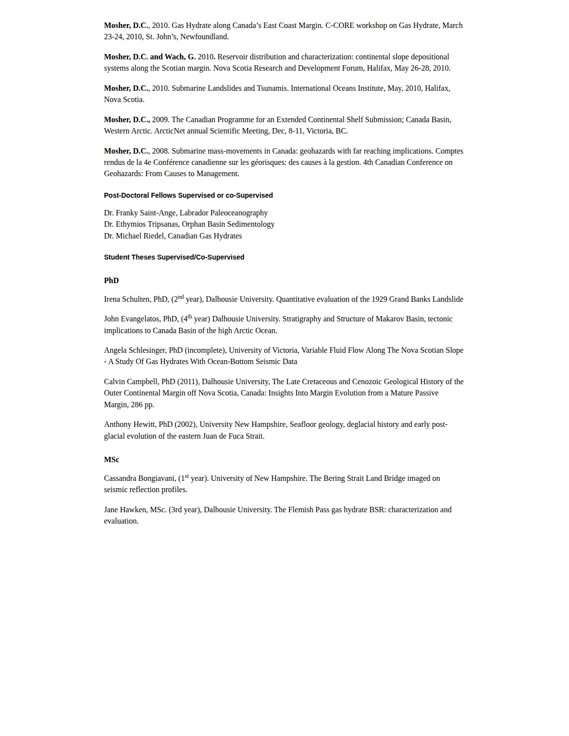Mosher, D.C., 2010. Gas Hydrate along Canada’s East Coast Margin. C-CORE workshop on Gas Hydrate, March 23-24, 2010, St. John’s, Newfoundland.
Mosher, D.C. and Wach, G. 2010. Reservoir distribution and characterization: continental slope depositional systems along the Scotian margin. Nova Scotia Research and Development Forum, Halifax, May 26-28, 2010.
Mosher, D.C., 2010. Submarine Landslides and Tsunamis. International Oceans Institute, May, 2010, Halifax, Nova Scotia.
Mosher, D.C., 2009. The Canadian Programme for an Extended Continental Shelf Submission; Canada Basin, Western Arctic. ArcticNet annual Scientific Meeting, Dec, 8-11, Victoria, BC.
Mosher, D.C., 2008. Submarine mass-movements in Canada: geohazards with far reaching implications. Comptes rendus de la 4e Conférence canadienne sur les géorisques: des causes à la gestion. 4th Canadian Conference on Geohazards: From Causes to Management.
Post-Doctoral Fellows Supervised or co-Supervised
Dr. Franky Saint-Ange, Labrador Paleoceanography
Dr. Ethymios Tripsanas, Orphan Basin Sedimentology
Dr. Michael Riedel, Canadian Gas Hydrates
Student Theses Supervised/Co-Supervised
PhD
Irena Schulten, PhD, (2nd year), Dalhousie University. Quantitative evaluation of the 1929 Grand Banks Landslide
John Evangelatos, PhD, (4th year) Dalhousie University. Stratigraphy and Structure of Makarov Basin, tectonic implications to Canada Basin of the high Arctic Ocean.
Angela Schlesinger, PhD (incomplete), University of Victoria, Variable Fluid Flow Along The Nova Scotian Slope - A Study Of Gas Hydrates With Ocean-Bottom Seismic Data
Calvin Campbell, PhD (2011), Dalhousie University, The Late Cretaceous and Cenozoic Geological History of the Outer Continental Margin off Nova Scotia, Canada: Insights Into Margin Evolution from a Mature Passive Margin, 286 pp.
Anthony Hewitt, PhD (2002), University New Hampshire, Seafloor geology, deglacial history and early post-glacial evolution of the eastern Juan de Fuca Strait.
MSc
Cassandra Bongiavani, (1st year). University of New Hampshire. The Bering Strait Land Bridge imaged on seismic reflection profiles.
Jane Hawken, MSc. (3rd year), Dalhousie University. The Flemish Pass gas hydrate BSR: characterization and evaluation.